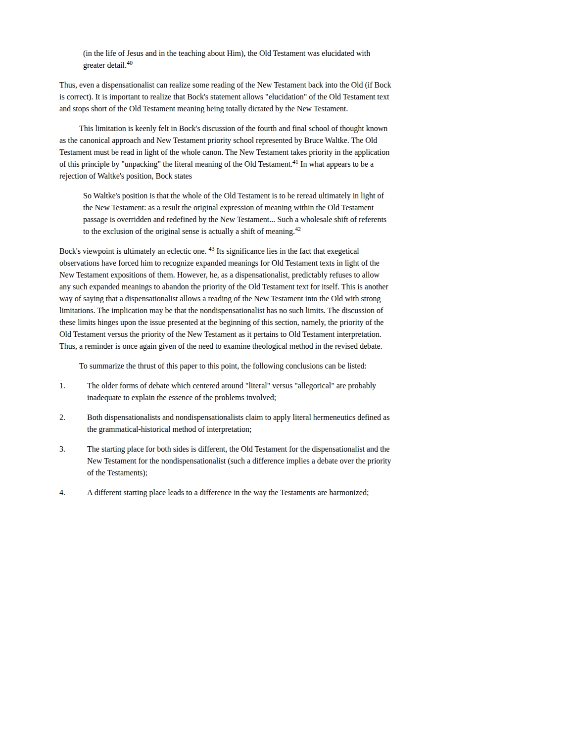(in the life of Jesus and in the teaching about Him), the Old Testament was elucidated with greater detail.40
Thus, even a dispensationalist can realize some reading of the New Testament back into the Old (if Bock is correct). It is important to realize that Bock's statement allows "elucidation" of the Old Testament text and stops short of the Old Testament meaning being totally dictated by the New Testament.
This limitation is keenly felt in Bock's discussion of the fourth and final school of thought known as the canonical approach and New Testament priority school represented by Bruce Waltke. The Old Testament must be read in light of the whole canon. The New Testament takes priority in the application of this principle by "unpacking" the literal meaning of the Old Testament.41 In what appears to be a rejection of Waltke's position, Bock states
So Waltke's position is that the whole of the Old Testament is to be reread ultimately in light of the New Testament: as a result the original expression of meaning within the Old Testament passage is overridden and redefined by the New Testament... Such a wholesale shift of referents to the exclusion of the original sense is actually a shift of meaning.42
Bock's viewpoint is ultimately an eclectic one. 43 Its significance lies in the fact that exegetical observations have forced him to recognize expanded meanings for Old Testament texts in light of the New Testament expositions of them. However, he, as a dispensationalist, predictably refuses to allow any such expanded meanings to abandon the priority of the Old Testament text for itself. This is another way of saying that a dispensationalist allows a reading of the New Testament into the Old with strong limitations. The implication may be that the nondispensationalist has no such limits. The discussion of these limits hinges upon the issue presented at the beginning of this section, namely, the priority of the Old Testament versus the priority of the New Testament as it pertains to Old Testament interpretation. Thus, a reminder is once again given of the need to examine theological method in the revised debate.
To summarize the thrust of this paper to this point, the following conclusions can be listed:
1. The older forms of debate which centered around "literal" versus "allegorical" are probably inadequate to explain the essence of the problems involved;
2. Both dispensationalists and nondispensationalists claim to apply literal hermeneutics defined as the grammatical-historical method of interpretation;
3. The starting place for both sides is different, the Old Testament for the dispensationalist and the New Testament for the nondispensationalist (such a difference implies a debate over the priority of the Testaments);
4. A different starting place leads to a difference in the way the Testaments are harmonized;